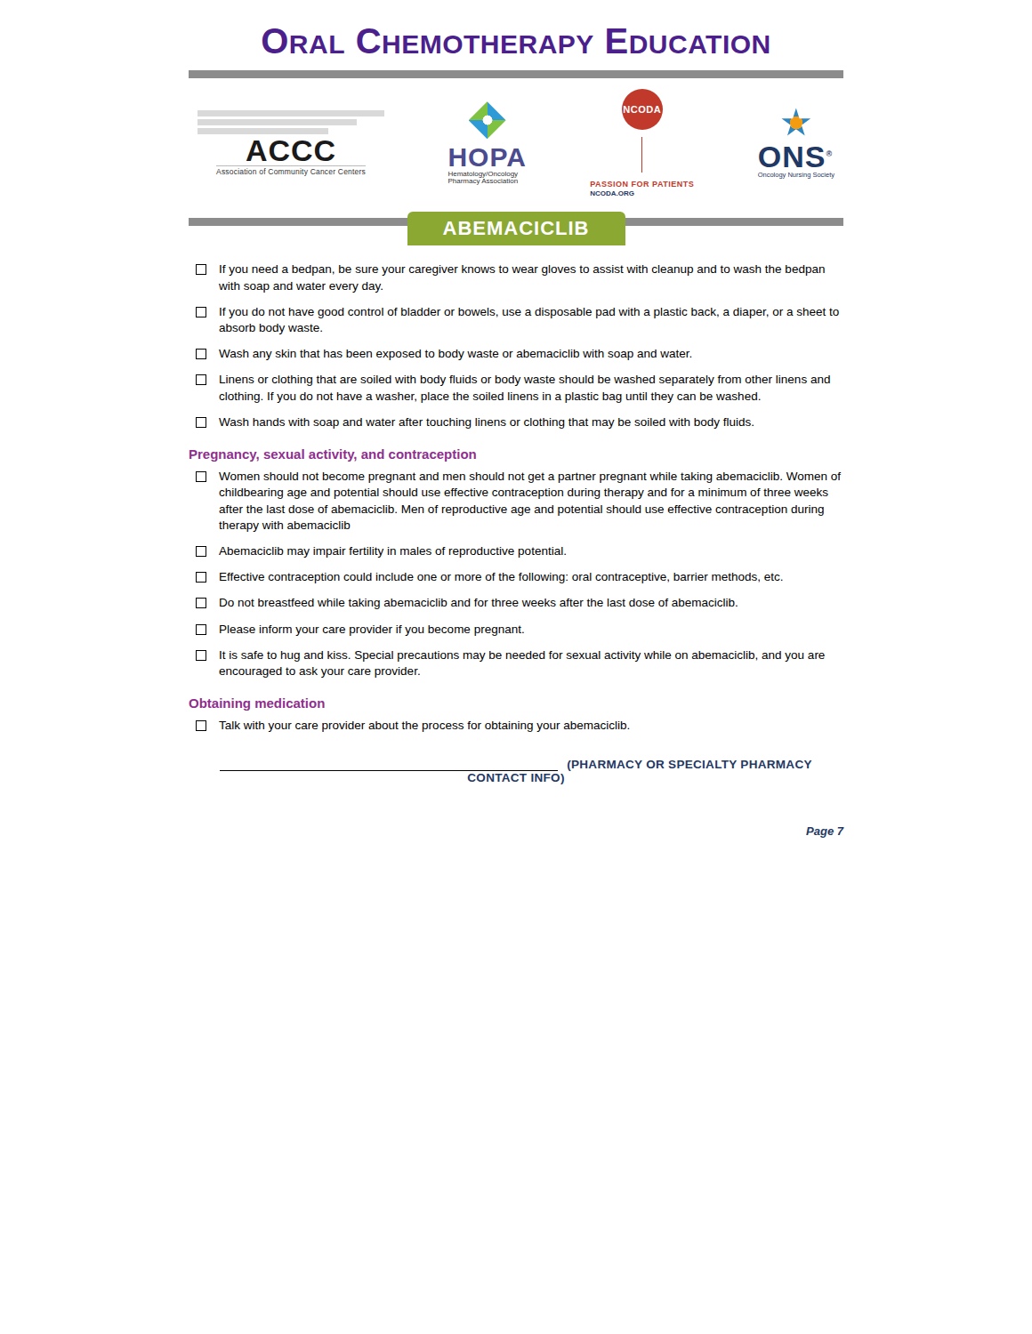ORAL CHEMOTHERAPY EDUCATION
ACCC
Association of Community Cancer Centers
HOPA
Hematology/Oncology
Pharmacy Association
NCODA
PASSION FOR PATIENTS
NCODA.ORG
ONS®
Oncology Nursing Society
ABEMACICLIB
If you need a bedpan, be sure your caregiver knows to wear gloves to assist with cleanup and to wash the bedpan with soap and water every day.
If you do not have good control of bladder or bowels, use a disposable pad with a plastic back, a diaper, or a sheet to absorb body waste.
Wash any skin that has been exposed to body waste or abemaciclib with soap and water.
Linens or clothing that are soiled with body fluids or body waste should be washed separately from other linens and clothing. If you do not have a washer, place the soiled linens in a plastic bag until they can be washed.
Wash hands with soap and water after touching linens or clothing that may be soiled with body fluids.
Pregnancy, sexual activity, and contraception
Women should not become pregnant and men should not get a partner pregnant while taking abemaciclib. Women of childbearing age and potential should use effective contraception during therapy and for a minimum of three weeks after the last dose of abemaciclib. Men of reproductive age and potential should use effective contraception during therapy with abemaciclib
Abemaciclib may impair fertility in males of reproductive potential.
Effective contraception could include one or more of the following: oral contraceptive, barrier methods, etc.
Do not breastfeed while taking abemaciclib and for three weeks after the last dose of abemaciclib.
Please inform your care provider if you become pregnant.
It is safe to hug and kiss. Special precautions may be needed for sexual activity while on abemaciclib, and you are encouraged to ask your care provider.
Obtaining medication
Talk with your care provider about the process for obtaining your abemaciclib.
(PHARMACY OR SPECIALTY PHARMACY CONTACT INFO)
Page 7